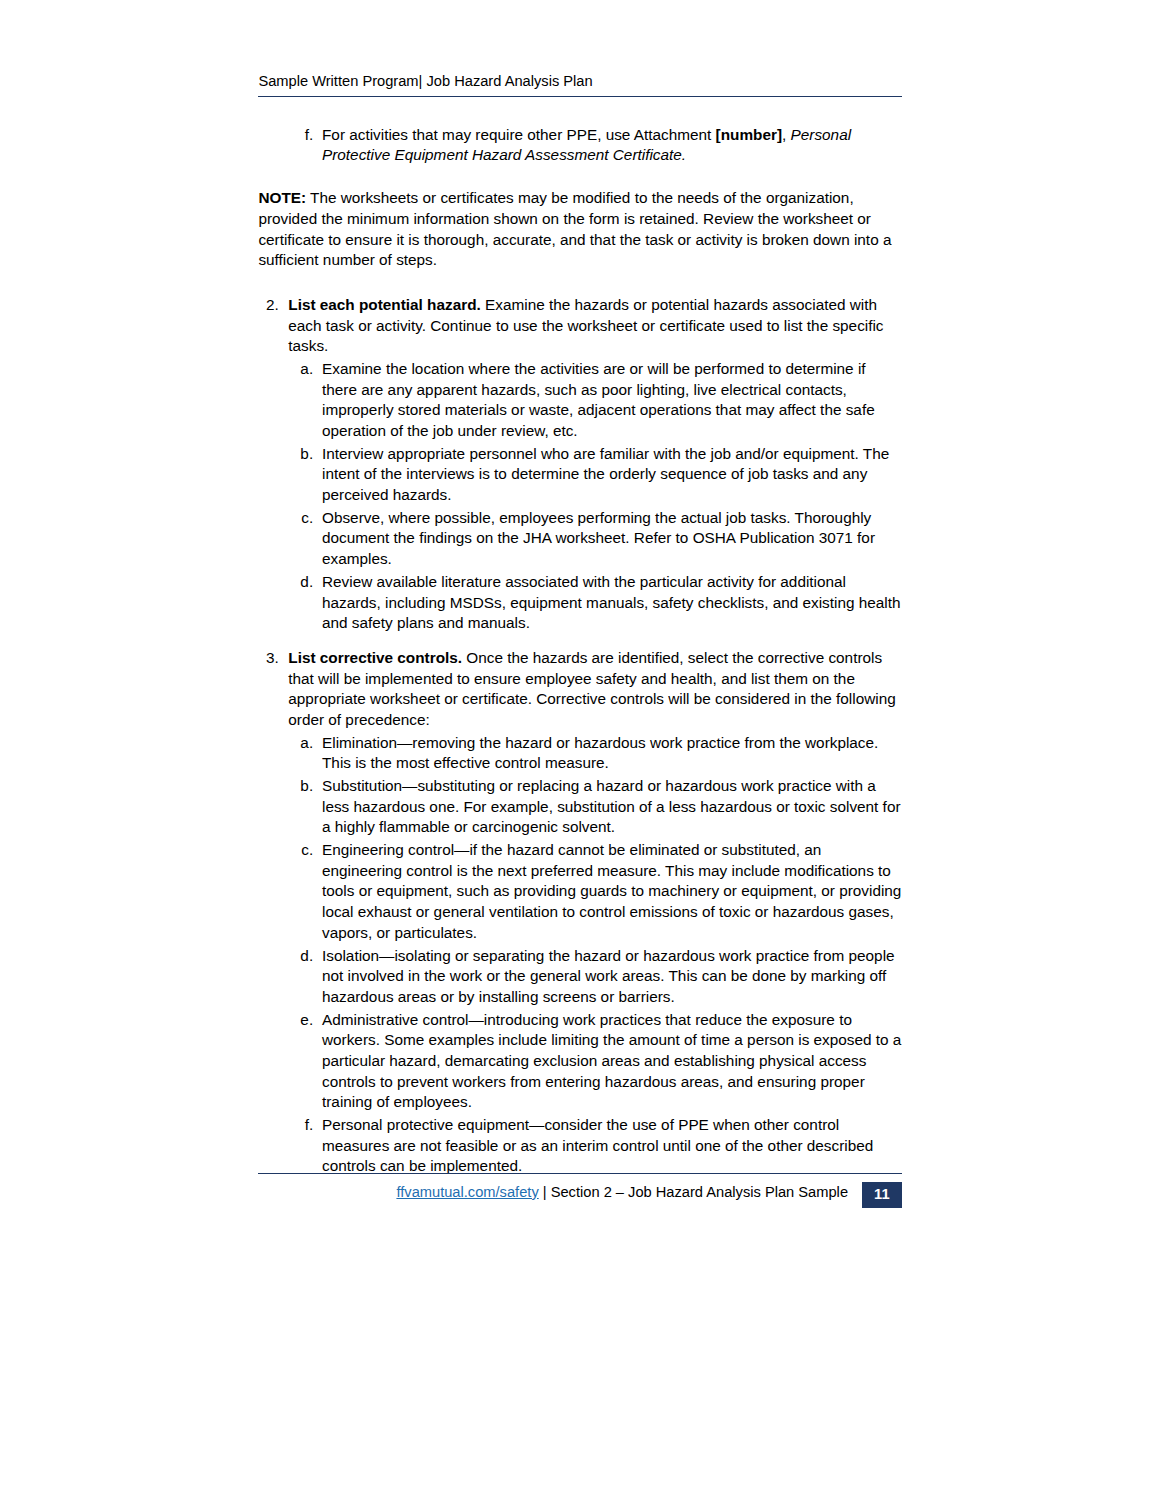Sample Written Program| Job Hazard Analysis Plan
For activities that may require other PPE, use Attachment [number], Personal Protective Equipment Hazard Assessment Certificate.
NOTE: The worksheets or certificates may be modified to the needs of the organization, provided the minimum information shown on the form is retained. Review the worksheet or certificate to ensure it is thorough, accurate, and that the task or activity is broken down into a sufficient number of steps.
List each potential hazard. Examine the hazards or potential hazards associated with each task or activity. Continue to use the worksheet or certificate used to list the specific tasks.
Examine the location where the activities are or will be performed to determine if there are any apparent hazards, such as poor lighting, live electrical contacts, improperly stored materials or waste, adjacent operations that may affect the safe operation of the job under review, etc.
Interview appropriate personnel who are familiar with the job and/or equipment. The intent of the interviews is to determine the orderly sequence of job tasks and any perceived hazards.
Observe, where possible, employees performing the actual job tasks. Thoroughly document the findings on the JHA worksheet. Refer to OSHA Publication 3071 for examples.
Review available literature associated with the particular activity for additional hazards, including MSDSs, equipment manuals, safety checklists, and existing health and safety plans and manuals.
List corrective controls. Once the hazards are identified, select the corrective controls that will be implemented to ensure employee safety and health, and list them on the appropriate worksheet or certificate. Corrective controls will be considered in the following order of precedence:
Elimination—removing the hazard or hazardous work practice from the workplace. This is the most effective control measure.
Substitution—substituting or replacing a hazard or hazardous work practice with a less hazardous one. For example, substitution of a less hazardous or toxic solvent for a highly flammable or carcinogenic solvent.
Engineering control—if the hazard cannot be eliminated or substituted, an engineering control is the next preferred measure. This may include modifications to tools or equipment, such as providing guards to machinery or equipment, or providing local exhaust or general ventilation to control emissions of toxic or hazardous gases, vapors, or particulates.
Isolation—isolating or separating the hazard or hazardous work practice from people not involved in the work or the general work areas. This can be done by marking off hazardous areas or by installing screens or barriers.
Administrative control—introducing work practices that reduce the exposure to workers. Some examples include limiting the amount of time a person is exposed to a particular hazard, demarcating exclusion areas and establishing physical access controls to prevent workers from entering hazardous areas, and ensuring proper training of employees.
Personal protective equipment—consider the use of PPE when other control measures are not feasible or as an interim control until one of the other described controls can be implemented.
ffvamutual.com/safety | Section 2 – Job Hazard Analysis Plan Sample 11